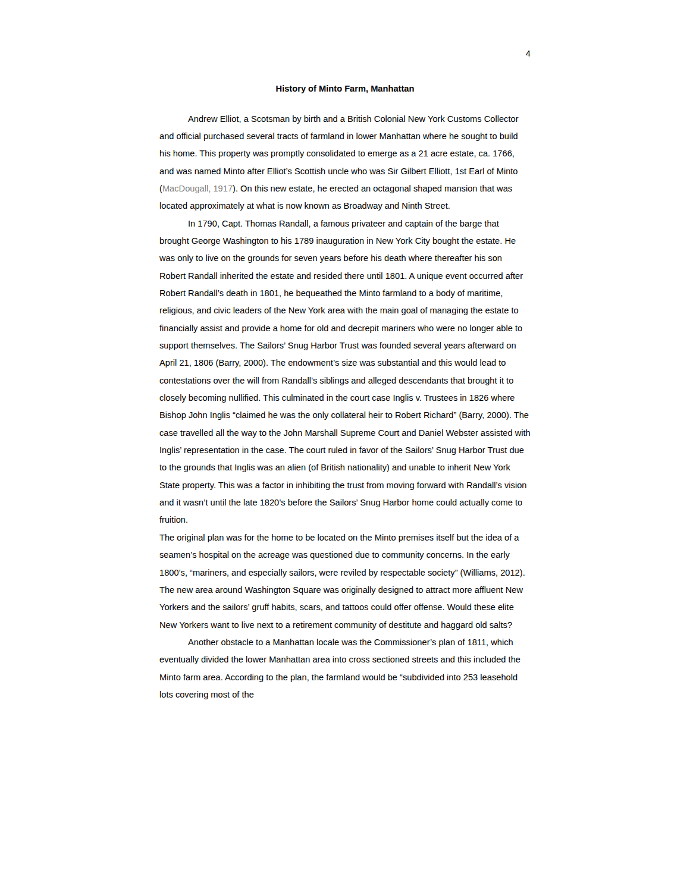4
History of Minto Farm, Manhattan
Andrew Elliot, a Scotsman by birth and a British Colonial New York Customs Collector and official purchased several tracts of farmland in lower Manhattan where he sought to build his home. This property was promptly consolidated to emerge as a 21 acre estate, ca. 1766, and was named Minto after Elliot’s Scottish uncle who was Sir Gilbert Elliott, 1st Earl of Minto (MacDougall, 1917). On this new estate, he erected an octagonal shaped mansion that was located approximately at what is now known as Broadway and Ninth Street.
In 1790, Capt. Thomas Randall, a famous privateer and captain of the barge that brought George Washington to his 1789 inauguration in New York City bought the estate. He was only to live on the grounds for seven years before his death where thereafter his son Robert Randall inherited the estate and resided there until 1801. A unique event occurred after Robert Randall’s death in 1801, he bequeathed the Minto farmland to a body of maritime, religious, and civic leaders of the New York area with the main goal of managing the estate to financially assist and provide a home for old and decrepit mariners who were no longer able to support themselves. The Sailors’ Snug Harbor Trust was founded several years afterward on April 21, 1806 (Barry, 2000). The endowment’s size was substantial and this would lead to contestations over the will from Randall’s siblings and alleged descendants that brought it to closely becoming nullified. This culminated in the court case Inglis v. Trustees in 1826 where Bishop John Inglis “claimed he was the only collateral heir to Robert Richard” (Barry, 2000). The case travelled all the way to the John Marshall Supreme Court and Daniel Webster assisted with Inglis’ representation in the case. The court ruled in favor of the Sailors’ Snug Harbor Trust due to the grounds that Inglis was an alien (of British nationality) and unable to inherit New York State property. This was a factor in inhibiting the trust from moving forward with Randall’s vision and it wasn’t until the late 1820’s before the Sailors’ Snug Harbor home could actually come to fruition.
The original plan was for the home to be located on the Minto premises itself but the idea of a seamen’s hospital on the acreage was questioned due to community concerns. In the early 1800’s, “mariners, and especially sailors, were reviled by respectable society” (Williams, 2012). The new area around Washington Square was originally designed to attract more affluent New Yorkers and the sailors’ gruff habits, scars, and tattoos could offer offense. Would these elite New Yorkers want to live next to a retirement community of destitute and haggard old salts?
Another obstacle to a Manhattan locale was the Commissioner’s plan of 1811, which eventually divided the lower Manhattan area into cross sectioned streets and this included the Minto farm area. According to the plan, the farmland would be “subdivided into 253 leasehold lots covering most of the